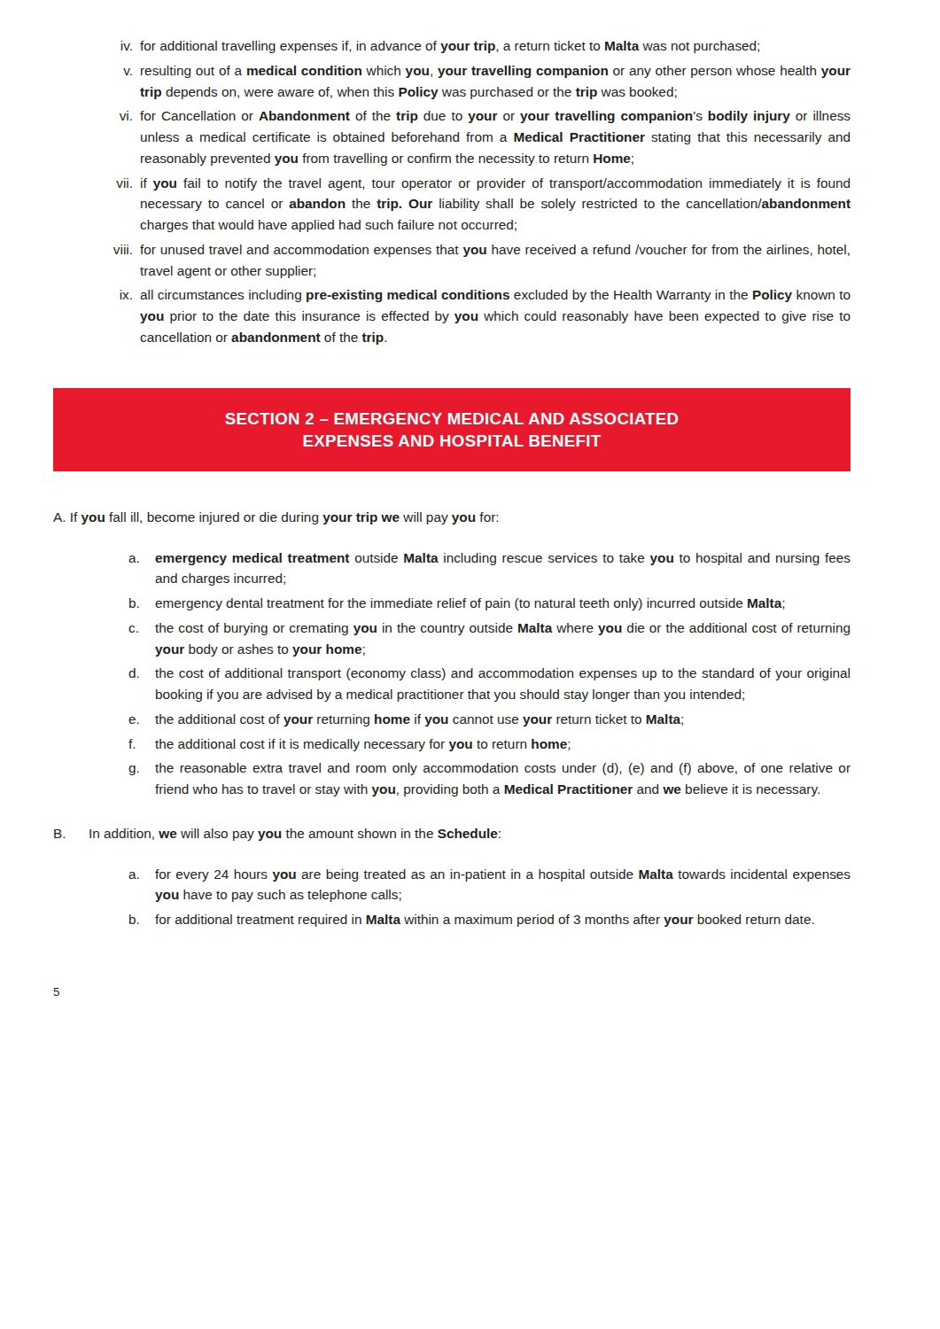iv. for additional travelling expenses if, in advance of your trip, a return ticket to Malta was not purchased;
v. resulting out of a medical condition which you, your travelling companion or any other person whose health your trip depends on, were aware of, when this Policy was purchased or the trip was booked;
vi. for Cancellation or Abandonment of the trip due to your or your travelling companion's bodily injury or illness unless a medical certificate is obtained beforehand from a Medical Practitioner stating that this necessarily and reasonably prevented you from travelling or confirm the necessity to return Home;
vii. if you fail to notify the travel agent, tour operator or provider of transport/accommodation immediately it is found necessary to cancel or abandon the trip. Our liability shall be solely restricted to the cancellation/abandonment charges that would have applied had such failure not occurred;
viii. for unused travel and accommodation expenses that you have received a refund /voucher for from the airlines, hotel, travel agent or other supplier;
ix. all circumstances including pre-existing medical conditions excluded by the Health Warranty in the Policy known to you prior to the date this insurance is effected by you which could reasonably have been expected to give rise to cancellation or abandonment of the trip.
SECTION 2 – EMERGENCY MEDICAL AND ASSOCIATED
EXPENSES AND HOSPITAL BENEFIT
A. If you fall ill, become injured or die during your trip we will pay you for:
a. emergency medical treatment outside Malta including rescue services to take you to hospital and nursing fees and charges incurred;
b. emergency dental treatment for the immediate relief of pain (to natural teeth only) incurred outside Malta;
c. the cost of burying or cremating you in the country outside Malta where you die or the additional cost of returning your body or ashes to your home;
d. the cost of additional transport (economy class) and accommodation expenses up to the standard of your original booking if you are advised by a medical practitioner that you should stay longer than you intended;
e. the additional cost of your returning home if you cannot use your return ticket to Malta;
f. the additional cost if it is medically necessary for you to return home;
g. the reasonable extra travel and room only accommodation costs under (d), (e) and (f) above, of one relative or friend who has to travel or stay with you, providing both a Medical Practitioner and we believe it is necessary.
B. In addition, we will also pay you the amount shown in the Schedule:
a. for every 24 hours you are being treated as an in-patient in a hospital outside Malta towards incidental expenses you have to pay such as telephone calls;
b. for additional treatment required in Malta within a maximum period of 3 months after your booked return date.
5